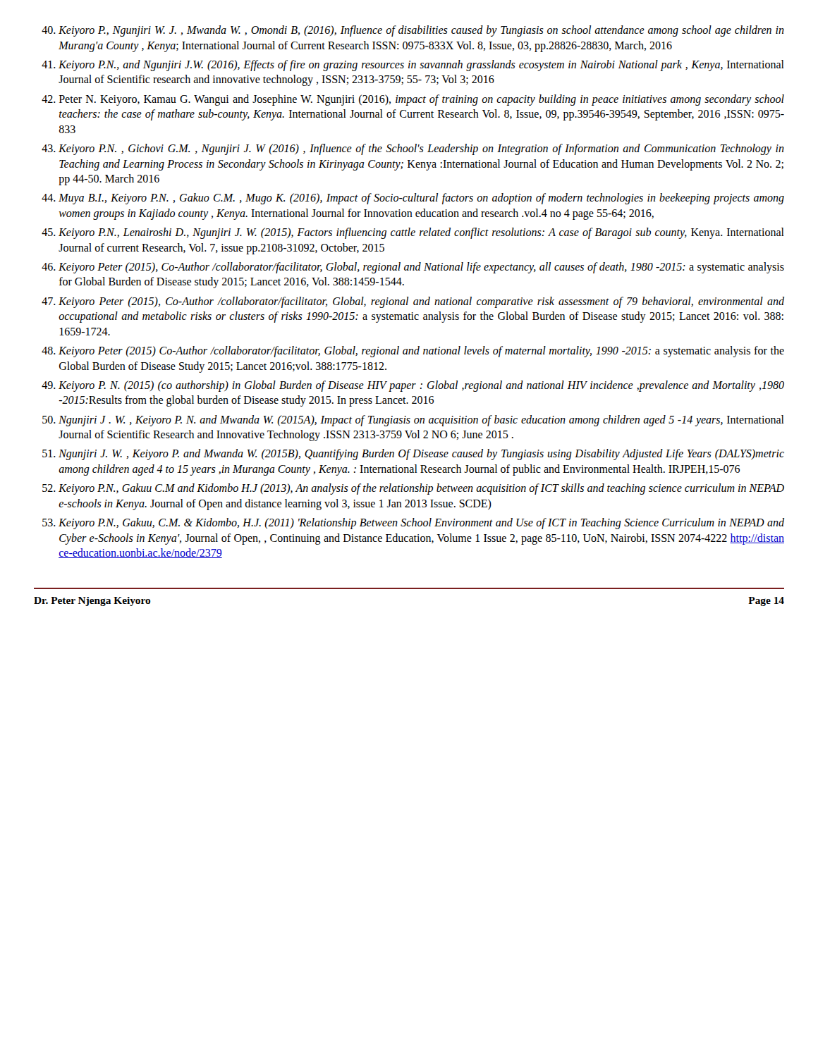Keiyoro P., Ngunjiri W. J. , Mwanda W. , Omondi B, (2016), Influence of disabilities caused by Tungiasis on school attendance among school age children in Murang'a County , Kenya; International Journal of Current Research ISSN: 0975-833X Vol. 8, Issue, 03, pp.28826-28830, March, 2016
Keiyoro P.N., and Ngunjiri J.W. (2016), Effects of fire on grazing resources in savannah grasslands ecosystem in Nairobi National park , Kenya, International Journal of Scientific research and innovative technology , ISSN; 2313-3759; 55- 73; Vol 3; 2016
Peter N. Keiyoro, Kamau G. Wangui and Josephine W. Ngunjiri (2016), impact of training on capacity building in peace initiatives among secondary school teachers: the case of mathare sub-county, Kenya. International Journal of Current Research Vol. 8, Issue, 09, pp.39546-39549, September, 2016 ,ISSN: 0975-833
Keiyoro P.N. , Gichovi G.M. , Ngunjiri J. W (2016) , Influence of the School's Leadership on Integration of Information and Communication Technology in Teaching and Learning Process in Secondary Schools in Kirinyaga County; Kenya :International Journal of Education and Human Developments Vol. 2 No. 2; pp 44-50. March 2016
Muya B.I., Keiyoro P.N. , Gakuo C.M. , Mugo K. (2016), Impact of Socio-cultural factors on adoption of modern technologies in beekeeping projects among women groups in Kajiado county , Kenya. International Journal for Innovation education and research .vol.4 no 4 page 55-64; 2016,
Keiyoro P.N., Lenairoshi D., Ngunjiri J. W. (2015), Factors influencing cattle related conflict resolutions: A case of Baragoi sub county, Kenya. International Journal of current Research, Vol. 7, issue pp.2108-31092, October, 2015
Keiyoro Peter (2015), Co-Author /collaborator/facilitator, Global, regional and National life expectancy, all causes of death, 1980 -2015: a systematic analysis for Global Burden of Disease study 2015; Lancet 2016, Vol. 388:1459-1544.
Keiyoro Peter (2015), Co-Author /collaborator/facilitator, Global, regional and national comparative risk assessment of 79 behavioral, environmental and occupational and metabolic risks or clusters of risks 1990-2015: a systematic analysis for the Global Burden of Disease study 2015; Lancet 2016: vol. 388: 1659-1724.
Keiyoro Peter (2015) Co-Author /collaborator/facilitator, Global, regional and national levels of maternal mortality, 1990 -2015: a systematic analysis for the Global Burden of Disease Study 2015; Lancet 2016;vol. 388:1775-1812.
Keiyoro P. N. (2015) (co authorship) in Global Burden of Disease HIV paper : Global ,regional and national HIV incidence ,prevalence and Mortality ,1980 -2015: Results from the global burden of Disease study 2015. In press Lancet. 2016
Ngunjiri J . W. , Keiyoro P. N. and Mwanda W. (2015A), Impact of Tungiasis on acquisition of basic education among children aged 5 -14 years, International Journal of Scientific Research and Innovative Technology .ISSN 2313-3759 Vol 2 NO 6; June 2015 .
Ngunjiri J. W. , Keiyoro P. and Mwanda W. (2015B), Quantifying Burden Of Disease caused by Tungiasis using Disability Adjusted Life Years (DALYS)metric among children aged 4 to 15 years ,in Muranga County , Kenya. : International Research Journal of public and Environmental Health. IRJPEH,15-076
Keiyoro P.N., Gakuu C.M and Kidombo H.J (2013), An analysis of the relationship between acquisition of ICT skills and teaching science curriculum in NEPAD e-schools in Kenya. Journal of Open and distance learning vol 3, issue 1 Jan 2013 Issue. SCDE)
Keiyoro P.N., Gakuu, C.M. & Kidombo, H.J. (2011) 'Relationship Between School Environment and Use of ICT in Teaching Science Curriculum in NEPAD and Cyber e-Schools in Kenya', Journal of Open, , Continuing and Distance Education, Volume 1 Issue 2, page 85-110, UoN, Nairobi, ISSN 2074-4222 http://distance-education.uonbi.ac.ke/node/2379
Dr. Peter Njenga Keiyoro Page 14